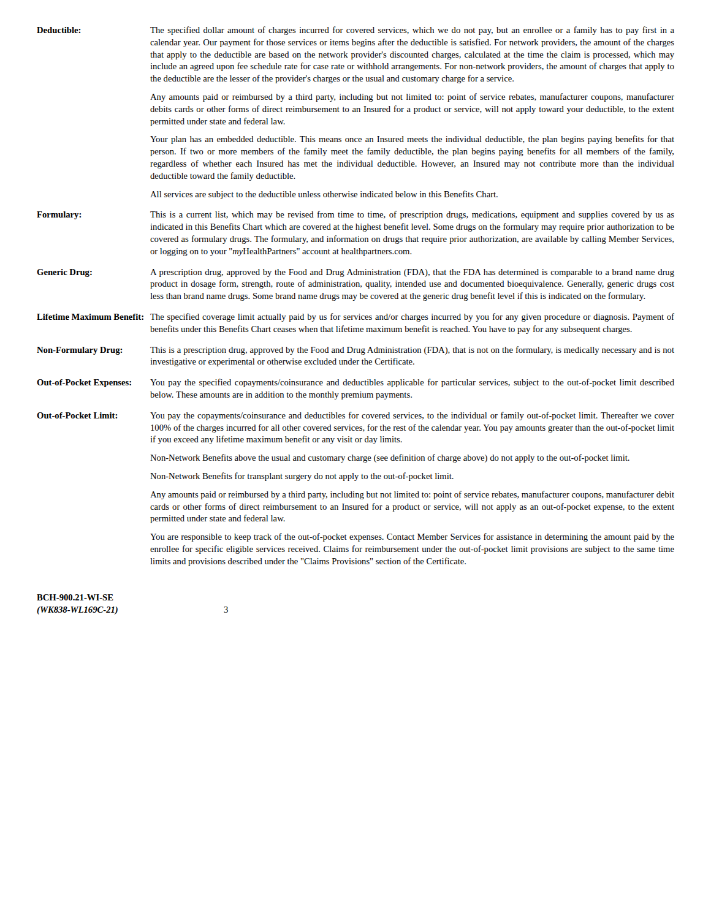Deductible:
The specified dollar amount of charges incurred for covered services, which we do not pay, but an enrollee or a family has to pay first in a calendar year. Our payment for those services or items begins after the deductible is satisfied. For network providers, the amount of the charges that apply to the deductible are based on the network provider's discounted charges, calculated at the time the claim is processed, which may include an agreed upon fee schedule rate for case rate or withhold arrangements. For non-network providers, the amount of charges that apply to the deductible are the lesser of the provider's charges or the usual and customary charge for a service.
Any amounts paid or reimbursed by a third party, including but not limited to: point of service rebates, manufacturer coupons, manufacturer debits cards or other forms of direct reimbursement to an Insured for a product or service, will not apply toward your deductible, to the extent permitted under state and federal law.
Your plan has an embedded deductible. This means once an Insured meets the individual deductible, the plan begins paying benefits for that person. If two or more members of the family meet the family deductible, the plan begins paying benefits for all members of the family, regardless of whether each Insured has met the individual deductible. However, an Insured may not contribute more than the individual deductible toward the family deductible.
All services are subject to the deductible unless otherwise indicated below in this Benefits Chart.
Formulary:
This is a current list, which may be revised from time to time, of prescription drugs, medications, equipment and supplies covered by us as indicated in this Benefits Chart which are covered at the highest benefit level. Some drugs on the formulary may require prior authorization to be covered as formulary drugs. The formulary, and information on drugs that require prior authorization, are available by calling Member Services, or logging on to your "my HealthPartners" account at healthpartners.com.
Generic Drug:
A prescription drug, approved by the Food and Drug Administration (FDA), that the FDA has determined is comparable to a brand name drug product in dosage form, strength, route of administration, quality, intended use and documented bioequivalence. Generally, generic drugs cost less than brand name drugs. Some brand name drugs may be covered at the generic drug benefit level if this is indicated on the formulary.
Lifetime Maximum Benefit:
The specified coverage limit actually paid by us for services and/or charges incurred by you for any given procedure or diagnosis. Payment of benefits under this Benefits Chart ceases when that lifetime maximum benefit is reached. You have to pay for any subsequent charges.
Non-Formulary Drug:
This is a prescription drug, approved by the Food and Drug Administration (FDA), that is not on the formulary, is medically necessary and is not investigative or experimental or otherwise excluded under the Certificate.
Out-of-Pocket Expenses:
You pay the specified copayments/coinsurance and deductibles applicable for particular services, subject to the out-of-pocket limit described below. These amounts are in addition to the monthly premium payments.
Out-of-Pocket Limit:
You pay the copayments/coinsurance and deductibles for covered services, to the individual or family out-of-pocket limit. Thereafter we cover 100% of the charges incurred for all other covered services, for the rest of the calendar year. You pay amounts greater than the out-of-pocket limit if you exceed any lifetime maximum benefit or any visit or day limits.
Non-Network Benefits above the usual and customary charge (see definition of charge above) do not apply to the out-of-pocket limit.
Non-Network Benefits for transplant surgery do not apply to the out-of-pocket limit.
Any amounts paid or reimbursed by a third party, including but not limited to: point of service rebates, manufacturer coupons, manufacturer debit cards or other forms of direct reimbursement to an Insured for a product or service, will not apply as an out-of-pocket expense, to the extent permitted under state and federal law.
You are responsible to keep track of the out-of-pocket expenses. Contact Member Services for assistance in determining the amount paid by the enrollee for specific eligible services received. Claims for reimbursement under the out-of-pocket limit provisions are subject to the same time limits and provisions described under the "Claims Provisions" section of the Certificate.
BCH-900.21-WI-SE
(WK838-WL169C-21)
3